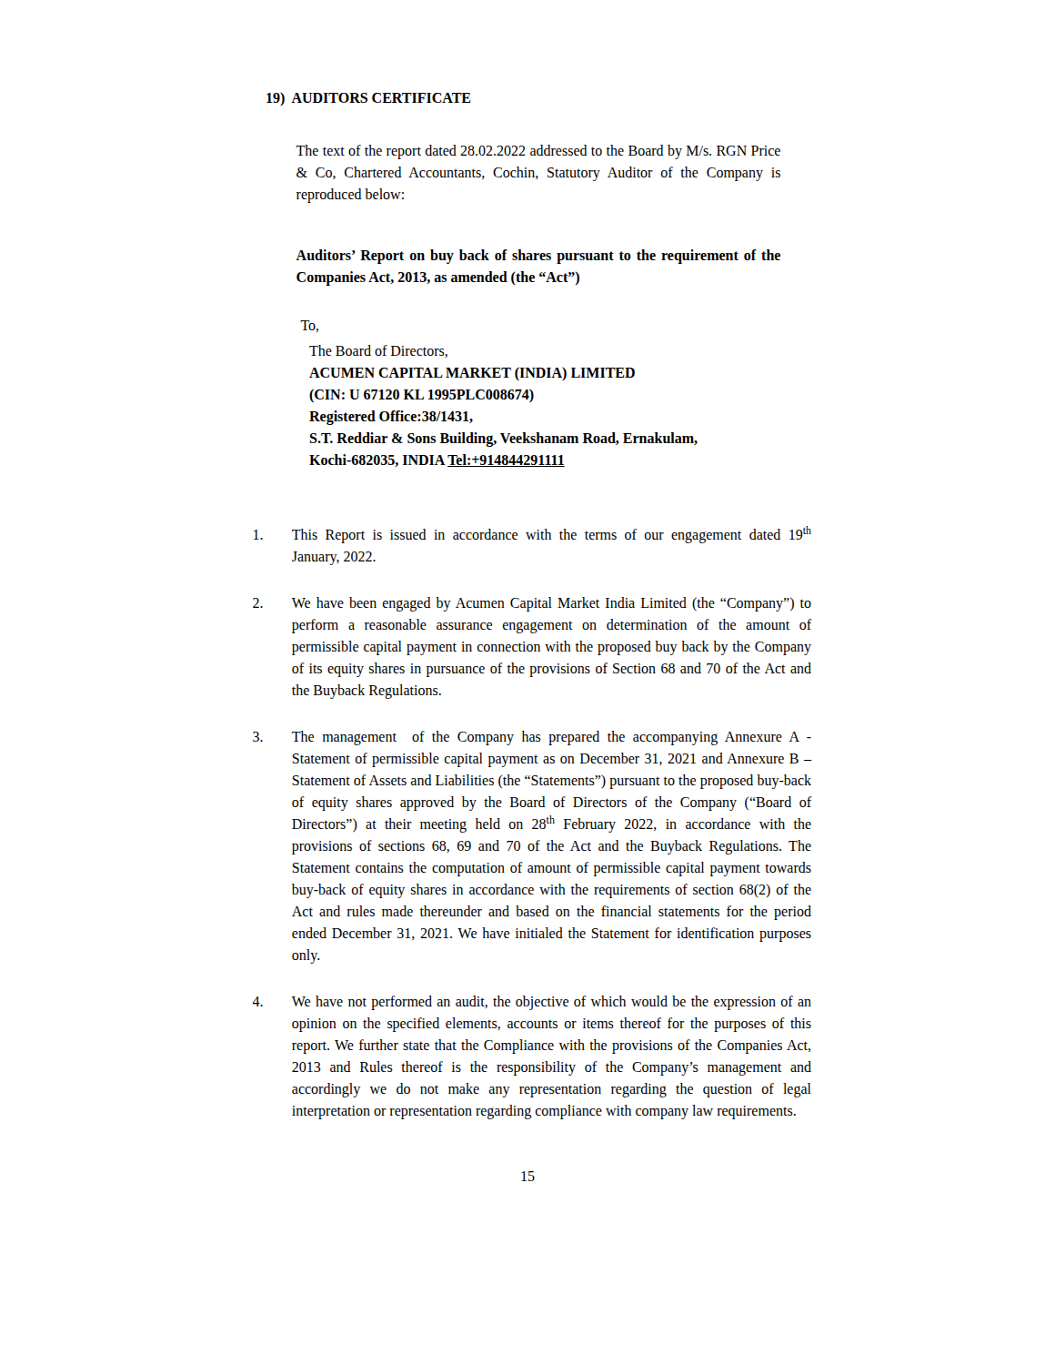19) AUDITORS CERTIFICATE
The text of the report dated 28.02.2022 addressed to the Board by M/s. RGN Price & Co, Chartered Accountants, Cochin, Statutory Auditor of the Company is reproduced below:
Auditors’ Report on buy back of shares pursuant to the requirement of the Companies Act, 2013, as amended (the “Act”)
To,
The Board of Directors,
ACUMEN CAPITAL MARKET (INDIA) LIMITED
(CIN: U 67120 KL 1995PLC008674)
Registered Office:38/1431,
S.T. Reddiar & Sons Building, Veekshanam Road, Ernakulam,
Kochi-682035, INDIA Tel:+914844291111
This Report is issued in accordance with the terms of our engagement dated 19th January, 2022.
We have been engaged by Acumen Capital Market India Limited (the “Company”) to perform a reasonable assurance engagement on determination of the amount of permissible capital payment in connection with the proposed buy back by the Company of its equity shares in pursuance of the provisions of Section 68 and 70 of the Act and the Buyback Regulations.
The management of the Company has prepared the accompanying Annexure A - Statement of permissible capital payment as on December 31, 2021 and Annexure B – Statement of Assets and Liabilities (the “Statements”) pursuant to the proposed buy-back of equity shares approved by the Board of Directors of the Company (“Board of Directors”) at their meeting held on 28th February 2022, in accordance with the provisions of sections 68, 69 and 70 of the Act and the Buyback Regulations. The Statement contains the computation of amount of permissible capital payment towards buy-back of equity shares in accordance with the requirements of section 68(2) of the Act and rules made thereunder and based on the financial statements for the period ended December 31, 2021. We have initialed the Statement for identification purposes only.
We have not performed an audit, the objective of which would be the expression of an opinion on the specified elements, accounts or items thereof for the purposes of this report. We further state that the Compliance with the provisions of the Companies Act, 2013 and Rules thereof is the responsibility of the Company’s management and accordingly we do not make any representation regarding the question of legal interpretation or representation regarding compliance with company law requirements.
15